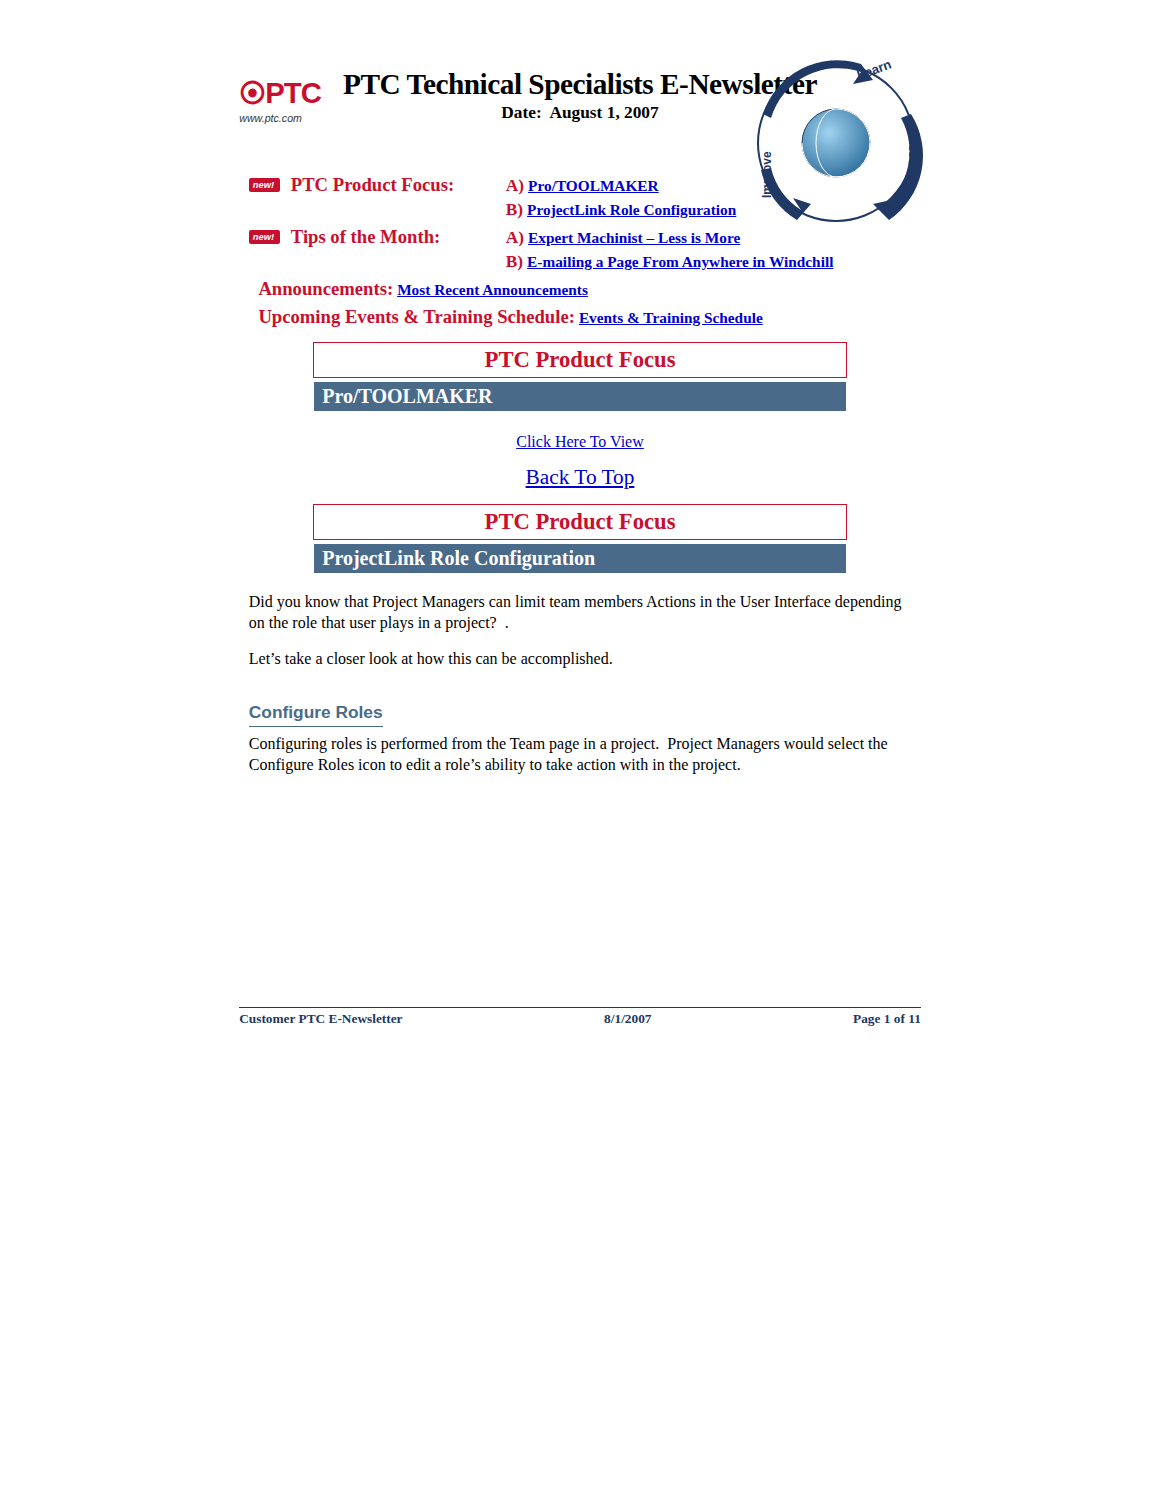⦿PTC www.ptc.com
PTC Technical Specialists E-Newsletter
Date: August 1, 2007
Learn Assess Improve
new!
PTC Product Focus:
A) Pro/TOOLMAKER
B) ProjectLink Role Configuration
new!
Tips of the Month:
A) Expert Machinist – Less is More
B) E-mailing a Page From Anywhere in Windchill
Announcements: Most Recent Announcements
Upcoming Events & Training Schedule: Events & Training Schedule
PTC Product Focus
Pro/TOOLMAKER
Click Here To View
Back To Top
PTC Product Focus
ProjectLink Role Configuration
Did you know that Project Managers can limit team members Actions in the User Interface depending on the role that user plays in a project? .
Let’s take a closer look at how this can be accomplished.
Configure Roles
Configuring roles is performed from the Team page in a project. Project Managers would select the Configure Roles icon to edit a role’s ability to take action with in the project.
Customer PTC E-Newsletter
8/1/2007
Page 1 of 11